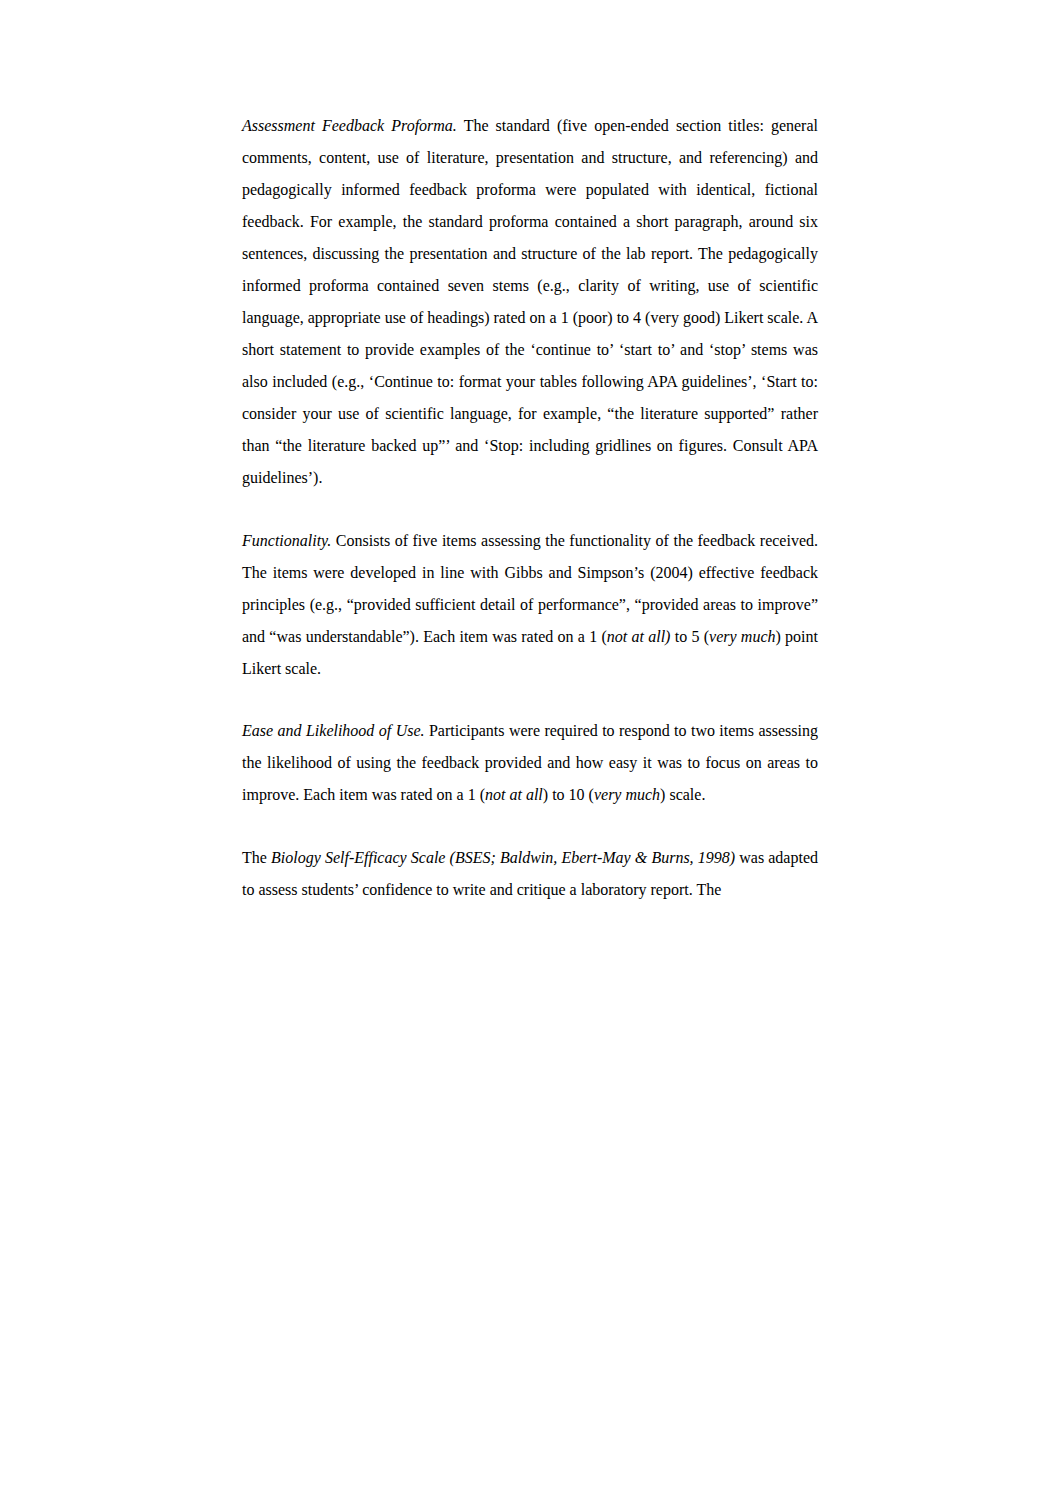Assessment Feedback Proforma. The standard (five open-ended section titles: general comments, content, use of literature, presentation and structure, and referencing) and pedagogically informed feedback proforma were populated with identical, fictional feedback. For example, the standard proforma contained a short paragraph, around six sentences, discussing the presentation and structure of the lab report. The pedagogically informed proforma contained seven stems (e.g., clarity of writing, use of scientific language, appropriate use of headings) rated on a 1 (poor) to 4 (very good) Likert scale. A short statement to provide examples of the ‘continue to’ ‘start to’ and ‘stop’ stems was also included (e.g., ‘Continue to: format your tables following APA guidelines’, ‘Start to: consider your use of scientific language, for example, “the literature supported” rather than “the literature backed up”’ and ‘Stop: including gridlines on figures. Consult APA guidelines’).
Functionality. Consists of five items assessing the functionality of the feedback received. The items were developed in line with Gibbs and Simpson’s (2004) effective feedback principles (e.g., “provided sufficient detail of performance”, “provided areas to improve” and “was understandable”). Each item was rated on a 1 (not at all) to 5 (very much) point Likert scale.
Ease and Likelihood of Use. Participants were required to respond to two items assessing the likelihood of using the feedback provided and how easy it was to focus on areas to improve. Each item was rated on a 1 (not at all) to 10 (very much) scale.
The Biology Self-Efficacy Scale (BSES; Baldwin, Ebert-May & Burns, 1998) was adapted to assess students’ confidence to write and critique a laboratory report. The